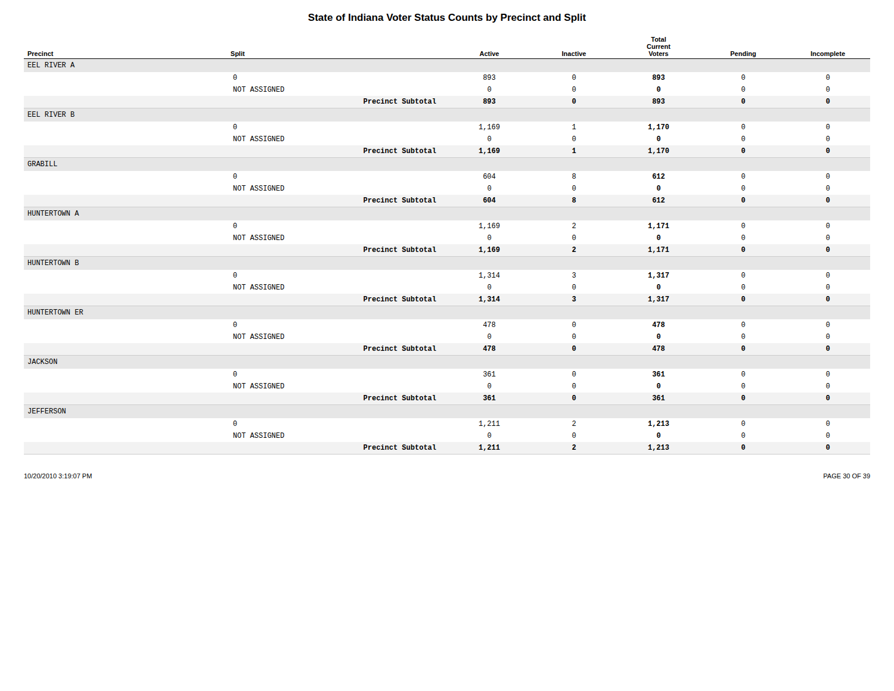State of Indiana Voter Status Counts by Precinct and Split
| Precinct | Split | Active | Inactive | Total Current Voters | Pending | Incomplete |
| --- | --- | --- | --- | --- | --- | --- |
| EEL RIVER A |
| | 0 | 893 | 0 | 893 | 0 | 0 |
| | NOT ASSIGNED | 0 | 0 | 0 | 0 | 0 |
| | Precinct Subtotal | 893 | 0 | 893 | 0 | 0 |
| EEL RIVER B |
| | 0 | 1,169 | 1 | 1,170 | 0 | 0 |
| | NOT ASSIGNED | 0 | 0 | 0 | 0 | 0 |
| | Precinct Subtotal | 1,169 | 1 | 1,170 | 0 | 0 |
| GRABILL |
| | 0 | 604 | 8 | 612 | 0 | 0 |
| | NOT ASSIGNED | 0 | 0 | 0 | 0 | 0 |
| | Precinct Subtotal | 604 | 8 | 612 | 0 | 0 |
| HUNTERTOWN A |
| | 0 | 1,169 | 2 | 1,171 | 0 | 0 |
| | NOT ASSIGNED | 0 | 0 | 0 | 0 | 0 |
| | Precinct Subtotal | 1,169 | 2 | 1,171 | 0 | 0 |
| HUNTERTOWN B |
| | 0 | 1,314 | 3 | 1,317 | 0 | 0 |
| | NOT ASSIGNED | 0 | 0 | 0 | 0 | 0 |
| | Precinct Subtotal | 1,314 | 3 | 1,317 | 0 | 0 |
| HUNTERTOWN ER |
| | 0 | 478 | 0 | 478 | 0 | 0 |
| | NOT ASSIGNED | 0 | 0 | 0 | 0 | 0 |
| | Precinct Subtotal | 478 | 0 | 478 | 0 | 0 |
| JACKSON |
| | 0 | 361 | 0 | 361 | 0 | 0 |
| | NOT ASSIGNED | 0 | 0 | 0 | 0 | 0 |
| | Precinct Subtotal | 361 | 0 | 361 | 0 | 0 |
| JEFFERSON |
| | 0 | 1,211 | 2 | 1,213 | 0 | 0 |
| | NOT ASSIGNED | 0 | 0 | 0 | 0 | 0 |
| | Precinct Subtotal | 1,211 | 2 | 1,213 | 0 | 0 |
10/20/2010 3:19:07 PM PAGE 30 OF 39